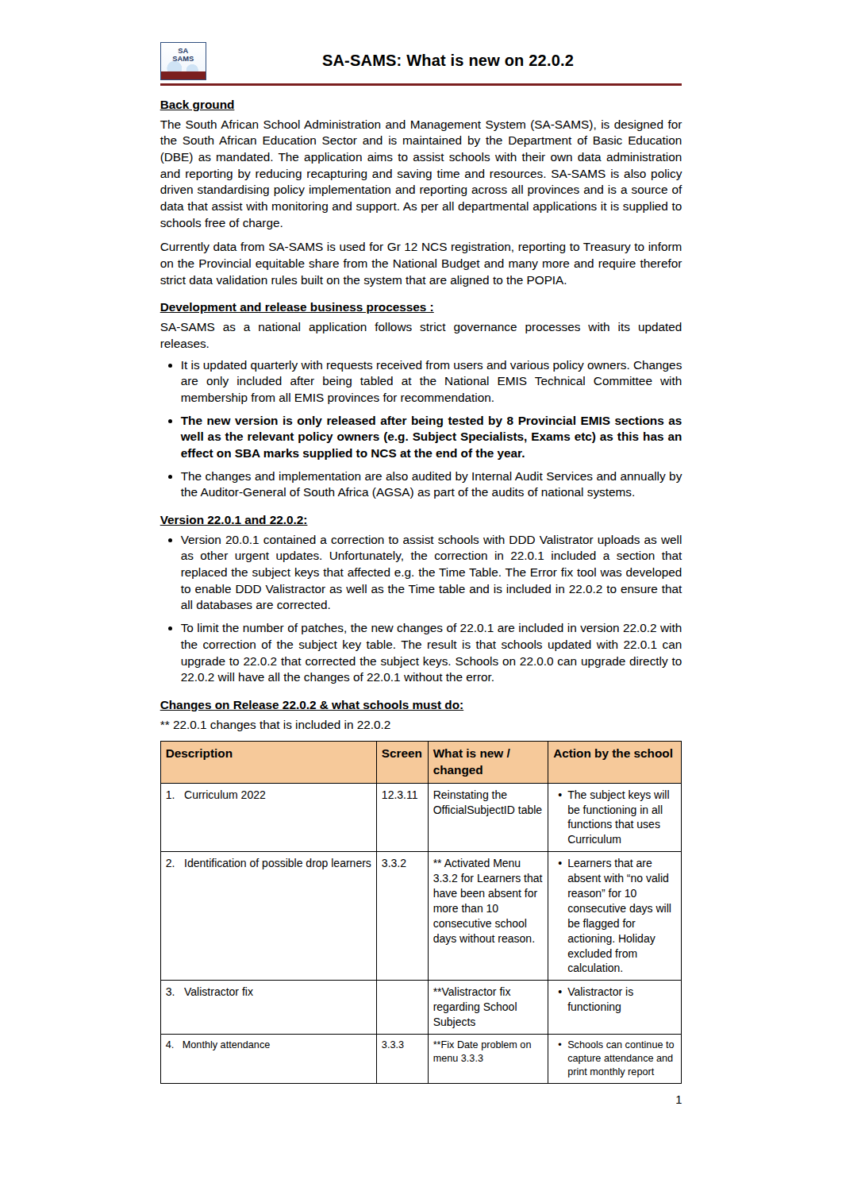SA-SAMS: What is new on 22.0.2
Back ground
The South African School Administration and Management System (SA-SAMS), is designed for the South African Education Sector and is maintained by the Department of Basic Education (DBE) as mandated. The application aims to assist schools with their own data administration and reporting by reducing recapturing and saving time and resources. SA-SAMS is also policy driven standardising policy implementation and reporting across all provinces and is a source of data that assist with monitoring and support. As per all departmental applications it is supplied to schools free of charge.
Currently data from SA-SAMS is used for Gr 12 NCS registration, reporting to Treasury to inform on the Provincial equitable share from the National Budget and many more and require therefor strict data validation rules built on the system that are aligned to the POPIA.
Development and release business processes :
SA-SAMS as a national application follows strict governance processes with its updated releases.
It is updated quarterly with requests received from users and various policy owners. Changes are only included after being tabled at the National EMIS Technical Committee with membership from all EMIS provinces for recommendation.
The new version is only released after being tested by 8 Provincial EMIS sections as well as the relevant policy owners (e.g. Subject Specialists, Exams etc) as this has an effect on SBA marks supplied to NCS at the end of the year.
The changes and implementation are also audited by Internal Audit Services and annually by the Auditor-General of South Africa (AGSA) as part of the audits of national systems.
Version 22.0.1 and 22.0.2:
Version 20.0.1 contained a correction to assist schools with DDD Valistrator uploads as well as other urgent updates. Unfortunately, the correction in 22.0.1 included a section that replaced the subject keys that affected e.g. the Time Table. The Error fix tool was developed to enable DDD Valistractor as well as the Time table and is included in 22.0.2 to ensure that all databases are corrected.
To limit the number of patches, the new changes of 22.0.1 are included in version 22.0.2 with the correction of the subject key table. The result is that schools updated with 22.0.1 can upgrade to 22.0.2 that corrected the subject keys. Schools on 22.0.0 can upgrade directly to 22.0.2 will have all the changes of 22.0.1 without the error.
Changes on Release 22.0.2 & what schools must do:
** 22.0.1 changes that is included in 22.0.2
| Description | Screen | What is new / changed | Action by the school |
| --- | --- | --- | --- |
| 1. Curriculum 2022 | 12.3.11 | Reinstating the OfficialSubjectID table | The subject keys will be functioning in all functions that uses Curriculum |
| 2. Identification of possible drop learners | 3.3.2 | ** Activated Menu 3.3.2 for Learners that have been absent for more than 10 consecutive school days without reason. | Learners that are absent with “no valid reason” for 10 consecutive days will be flagged for actioning. Holiday excluded from calculation. |
| 3. Valistractor fix | | **Valistractor fix regarding School Subjects | Valistractor is functioning |
| 4. Monthly attendance | 3.3.3 | **Fix Date problem on menu 3.3.3 | Schools can continue to capture attendance and print monthly report |
1